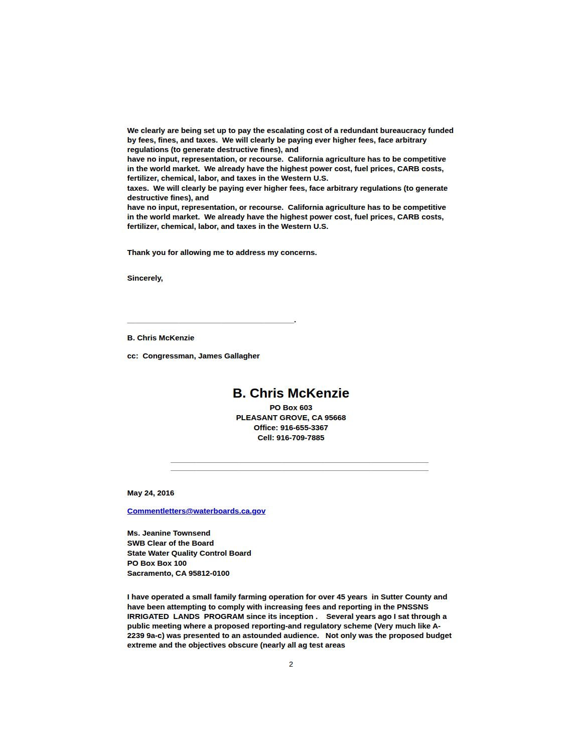We clearly are being set up to pay the escalating cost of a redundant bureaucracy funded by fees, fines, and taxes. We will clearly be paying ever higher fees, face arbitrary regulations (to generate destructive fines), and
have no input, representation, or recourse. California agriculture has to be competitive in the world market. We already have the highest power cost, fuel prices, CARB costs, fertilizer, chemical, labor, and taxes in the Western U.S.
taxes. We will clearly be paying ever higher fees, face arbitrary regulations (to generate destructive fines), and
have no input, representation, or recourse. California agriculture has to be competitive in the world market. We already have the highest power cost, fuel prices, CARB costs, fertilizer, chemical, labor, and taxes in the Western U.S.
Thank you for allowing me to address my concerns.
Sincerely,
_______________________________________.
B. Chris McKenzie
cc: Congressman, James Gallagher
B. Chris McKenzie
PO Box 603
PLEASANT GROVE, CA 95668
Office: 916-655-3367
Cell: 916-709-7885
_______________________________________________________________________________
_______________________________________________________________________________
May 24, 2016
Commentletters@waterboards.ca.gov
Ms. Jeanine Townsend
SWB Clear of the Board
State Water Quality Control Board
PO Box Box 100
Sacramento, CA 95812-0100
I have operated a small family farming operation for over 45 years in Sutter County and have been attempting to comply with increasing fees and reporting in the PNSSNS IRRIGATED LANDS PROGRAM since its inception . Several years ago I sat through a public meeting where a proposed reporting-and regulatory scheme (Very much like A-2239 9a-c) was presented to an astounded audience. Not only was the proposed budget extreme and the objectives obscure (nearly all ag test areas
2